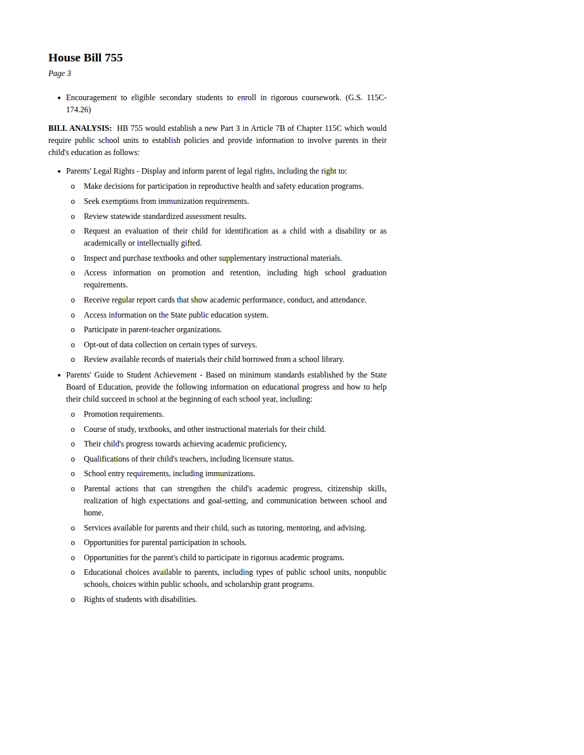House Bill 755
Page 3
Encouragement to eligible secondary students to enroll in rigorous coursework. (G.S. 115C-174.26)
BILL ANALYSIS: HB 755 would establish a new Part 3 in Article 7B of Chapter 115C which would require public school units to establish policies and provide information to involve parents in their child's education as follows:
Parents' Legal Rights - Display and inform parent of legal rights, including the right to:
Make decisions for participation in reproductive health and safety education programs.
Seek exemptions from immunization requirements.
Review statewide standardized assessment results.
Request an evaluation of their child for identification as a child with a disability or as academically or intellectually gifted.
Inspect and purchase textbooks and other supplementary instructional materials.
Access information on promotion and retention, including high school graduation requirements.
Receive regular report cards that show academic performance, conduct, and attendance.
Access information on the State public education system.
Participate in parent-teacher organizations.
Opt-out of data collection on certain types of surveys.
Review available records of materials their child borrowed from a school library.
Parents' Guide to Student Achievement - Based on minimum standards established by the State Board of Education, provide the following information on educational progress and how to help their child succeed in school at the beginning of each school year, including:
Promotion requirements.
Course of study, textbooks, and other instructional materials for their child.
Their child's progress towards achieving academic proficiency,
Qualifications of their child's teachers, including licensure status.
School entry requirements, including immunizations.
Parental actions that can strengthen the child's academic progress, citizenship skills, realization of high expectations and goal-setting, and communication between school and home.
Services available for parents and their child, such as tutoring, mentoring, and advising.
Opportunities for parental participation in schools.
Opportunities for the parent's child to participate in rigorous academic programs.
Educational choices available to parents, including types of public school units, nonpublic schools, choices within public schools, and scholarship grant programs.
Rights of students with disabilities.